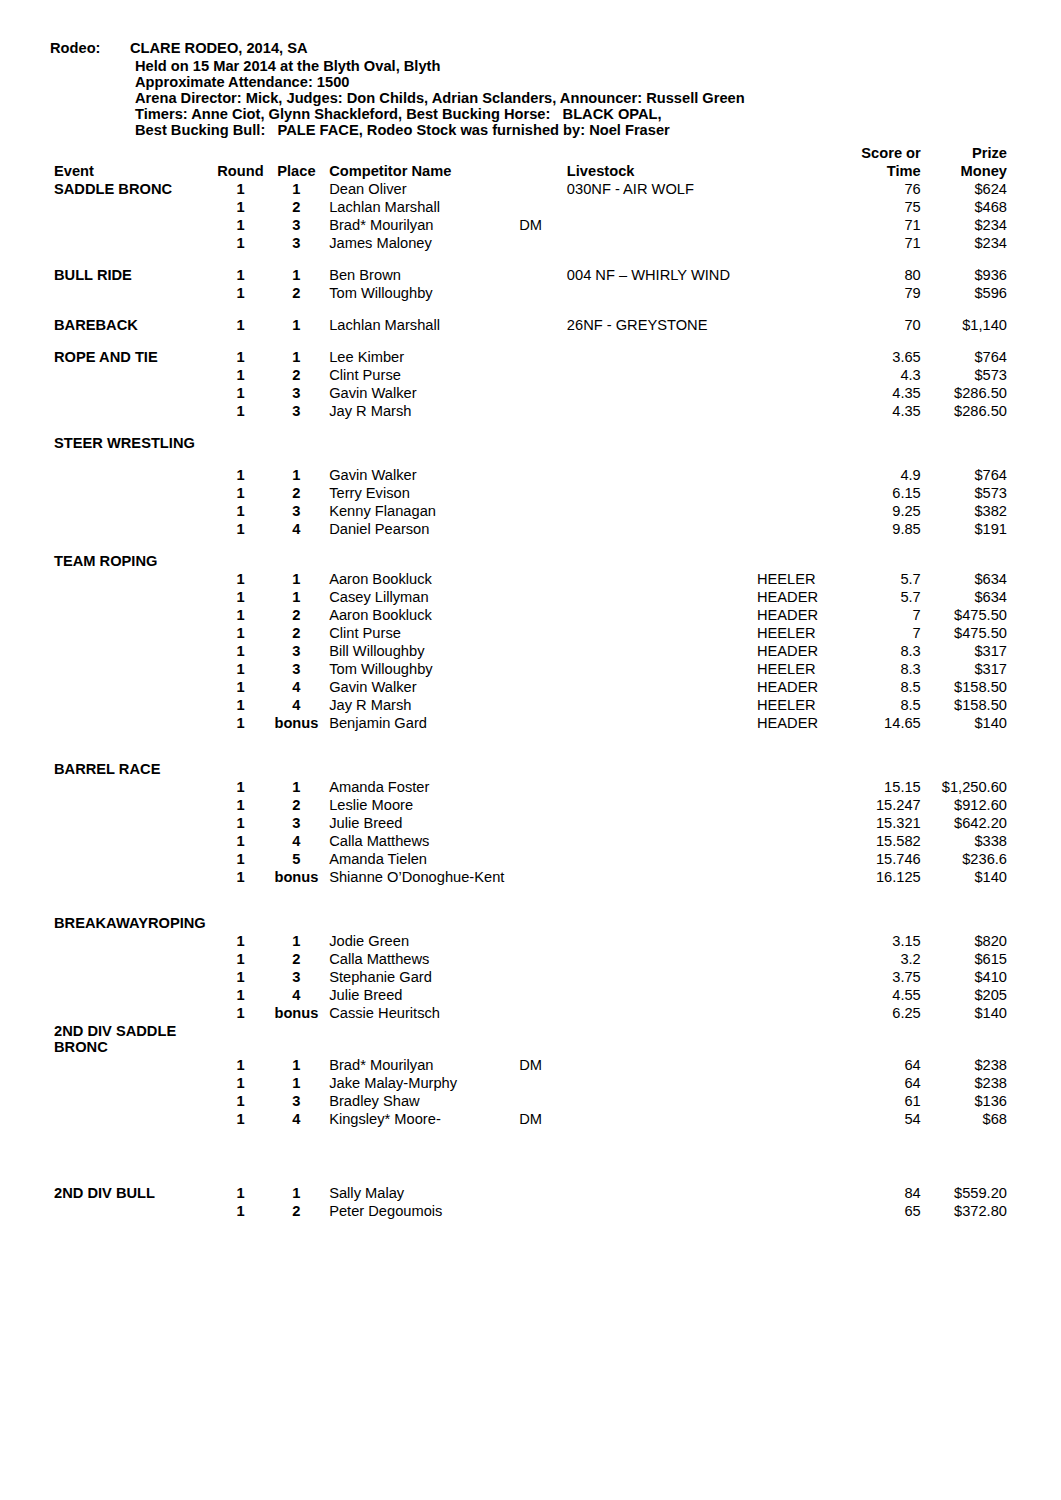Rodeo: CLARE RODEO, 2014, SA
Held on 15 Mar 2014 at the Blyth Oval, Blyth
Approximate Attendance: 1500
Arena Director: Mick, Judges: Don Childs, Adrian Sclanders, Announcer: Russell Green
Timers: Anne Ciot, Glynn Shackleford, Best Bucking Horse: BLACK OPAL,
Best Bucking Bull: PALE FACE, Rodeo Stock was furnished by: Noel Fraser
| | | | | | | | Score or | Prize |
| --- | --- | --- | --- | --- | --- | --- | --- | --- |
| Event | Round | Place | Competitor Name | | Livestock | | Time | Money |
| SADDLE BRONC | 1 | 1 | Dean Oliver | | 030NF - AIR WOLF | | 76 | $624 |
| | 1 | 2 | Lachlan Marshall | | | | 75 | $468 |
| | 1 | 3 | Brad* Mourilyan | DM | | | 71 | $234 |
| | 1 | 3 | James Maloney | | | | 71 | $234 |
| BULL RIDE | 1 | 1 | Ben Brown | | 004 NF – WHIRLY WIND | | 80 | $936 |
| | 1 | 2 | Tom Willoughby | | | | 79 | $596 |
| BAREBACK | 1 | 1 | Lachlan Marshall | | 26NF - GREYSTONE | | 70 | $1,140 |
| ROPE AND TIE | 1 | 1 | Lee Kimber | | | | 3.65 | $764 |
| | 1 | 2 | Clint Purse | | | | 4.3 | $573 |
| | 1 | 3 | Gavin Walker | | | | 4.35 | $286.50 |
| | 1 | 3 | Jay R Marsh | | | | 4.35 | $286.50 |
| STEER WRESTLING | | | | | | | | |
| | 1 | 1 | Gavin Walker | | | | 4.9 | $764 |
| | 1 | 2 | Terry Evison | | | | 6.15 | $573 |
| | 1 | 3 | Kenny Flanagan | | | | 9.25 | $382 |
| | 1 | 4 | Daniel Pearson | | | | 9.85 | $191 |
| TEAM ROPING | | | | | | | | |
| | 1 | 1 | Aaron Bookluck | | | HEELER | 5.7 | $634 |
| | 1 | 1 | Casey Lillyman | | | HEADER | 5.7 | $634 |
| | 1 | 2 | Aaron Bookluck | | | HEADER | 7 | $475.50 |
| | 1 | 2 | Clint Purse | | | HEELER | 7 | $475.50 |
| | 1 | 3 | Bill Willoughby | | | HEADER | 8.3 | $317 |
| | 1 | 3 | Tom Willoughby | | | HEELER | 8.3 | $317 |
| | 1 | 4 | Gavin Walker | | | HEADER | 8.5 | $158.50 |
| | 1 | 4 | Jay R Marsh | | | HEELER | 8.5 | $158.50 |
| | 1 | bonus | Benjamin Gard | | | HEADER | 14.65 | $140 |
| BARREL RACE | | | | | | | | |
| | 1 | 1 | Amanda Foster | | | | 15.15 | $1,250.60 |
| | 1 | 2 | Leslie Moore | | | | 15.247 | $912.60 |
| | 1 | 3 | Julie Breed | | | | 15.321 | $642.20 |
| | 1 | 4 | Calla Matthews | | | | 15.582 | $338 |
| | 1 | 5 | Amanda Tielen | | | | 15.746 | $236.6 |
| | 1 | bonus | Shianne O’Donoghue-Kent | | | | 16.125 | $140 |
| BREAKAWAYROPING | | | | | | | | |
| | 1 | 1 | Jodie Green | | | | 3.15 | $820 |
| | 1 | 2 | Calla Matthews | | | | 3.2 | $615 |
| | 1 | 3 | Stephanie Gard | | | | 3.75 | $410 |
| | 1 | 4 | Julie Breed | | | | 4.55 | $205 |
| | 1 | bonus | Cassie Heuritsch | | | | 6.25 | $140 |
| 2ND DIV SADDLE BRONC | | | | | | | | |
| | 1 | 1 | Brad* Mourilyan | DM | | | 64 | $238 |
| | 1 | 1 | Jake Malay-Murphy | | | | 64 | $238 |
| | 1 | 3 | Bradley Shaw | | | | 61 | $136 |
| | 1 | 4 | Kingsley* Moore- | DM | | | 54 | $68 |
| 2ND DIV BULL | 1 | 1 | Sally Malay | | | | 84 | $559.20 |
| | 1 | 2 | Peter Degoumois | | | | 65 | $372.80 |